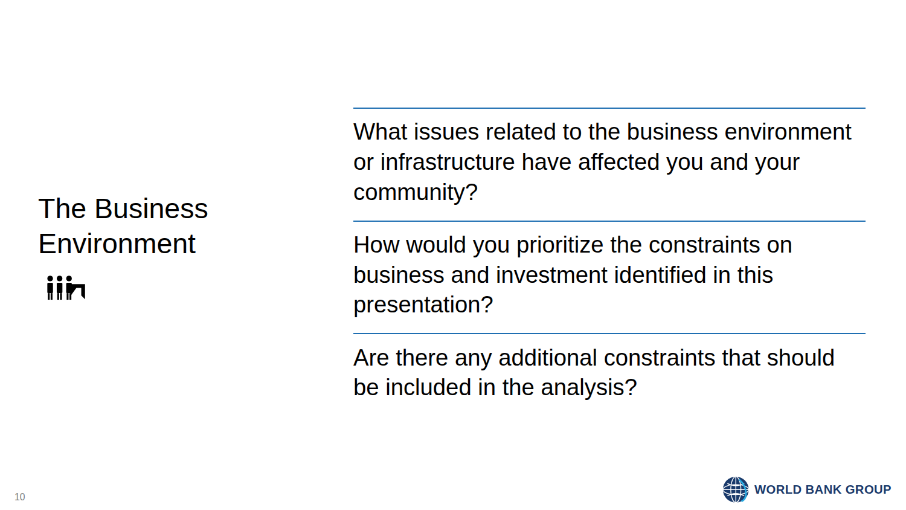The Business
Environment
What issues related to the business environment or infrastructure have affected you and your community?
How would you prioritize the constraints on business and investment identified in this presentation?
Are there any additional constraints that should be included in the analysis?
10
WORLD BANK GROUP